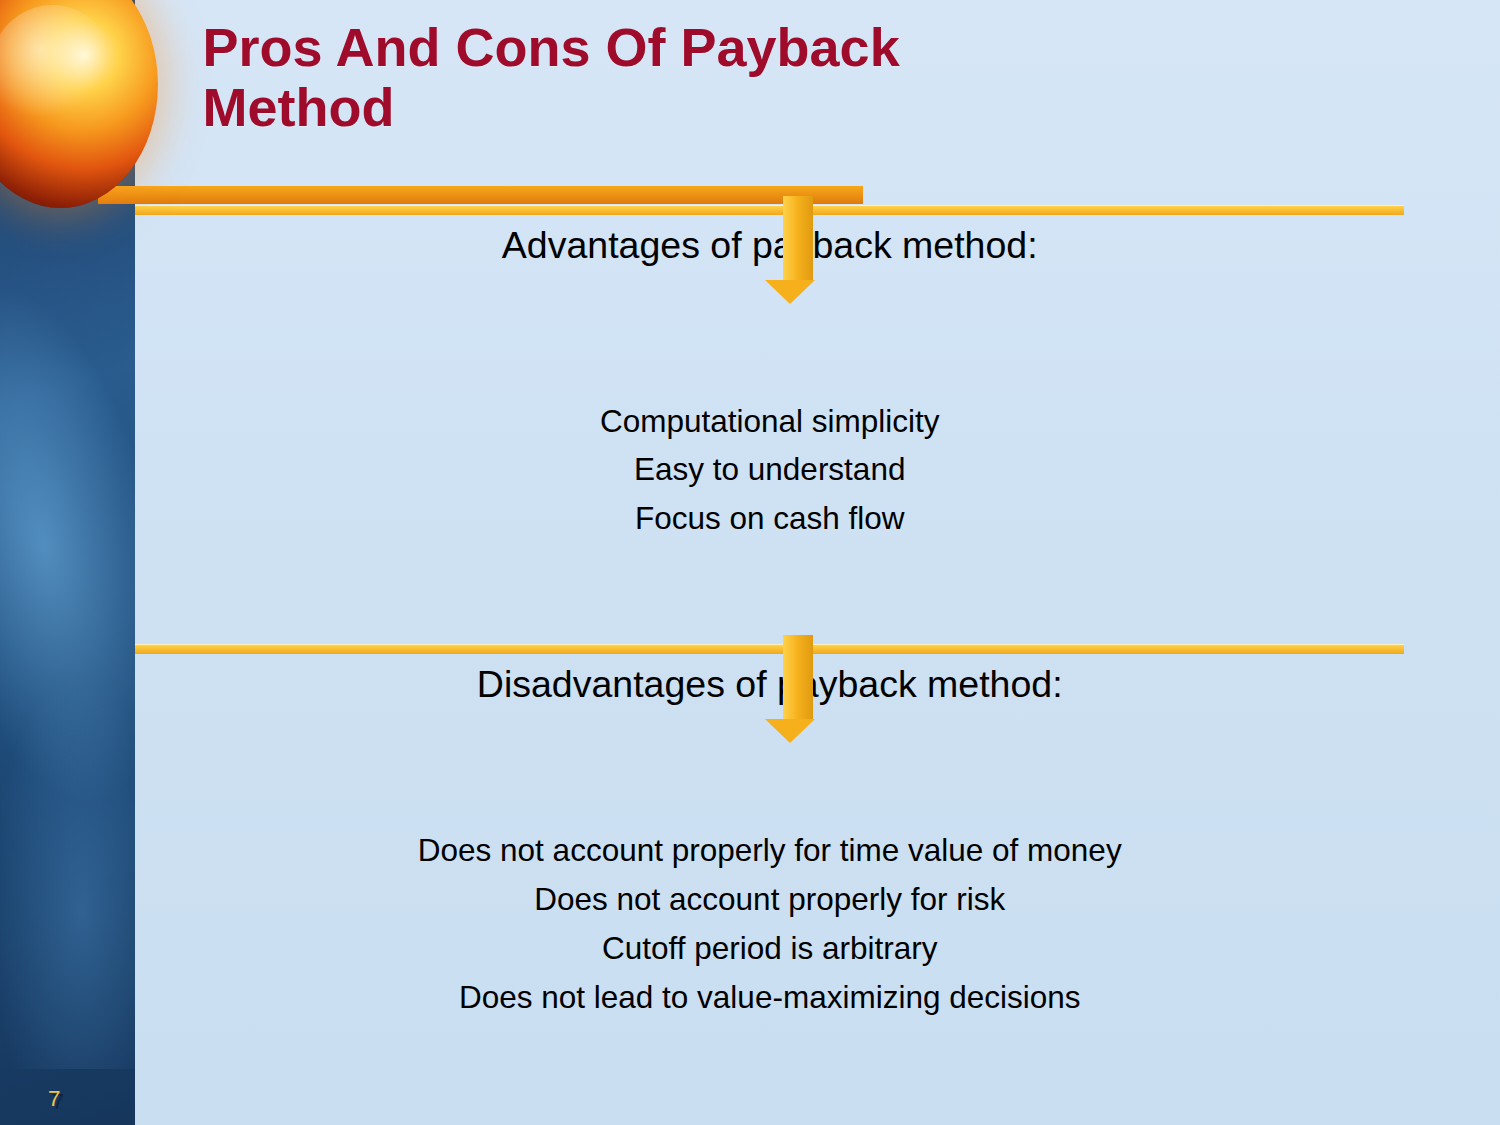Pros And Cons Of Payback
Method
Advantages of payback method:
Computational simplicity
Easy to understand
Focus on cash flow
Disadvantages of payback method:
Does not account properly for time value of money
Does not account properly for risk
Cutoff period is arbitrary
Does not lead to value-maximizing decisions
77